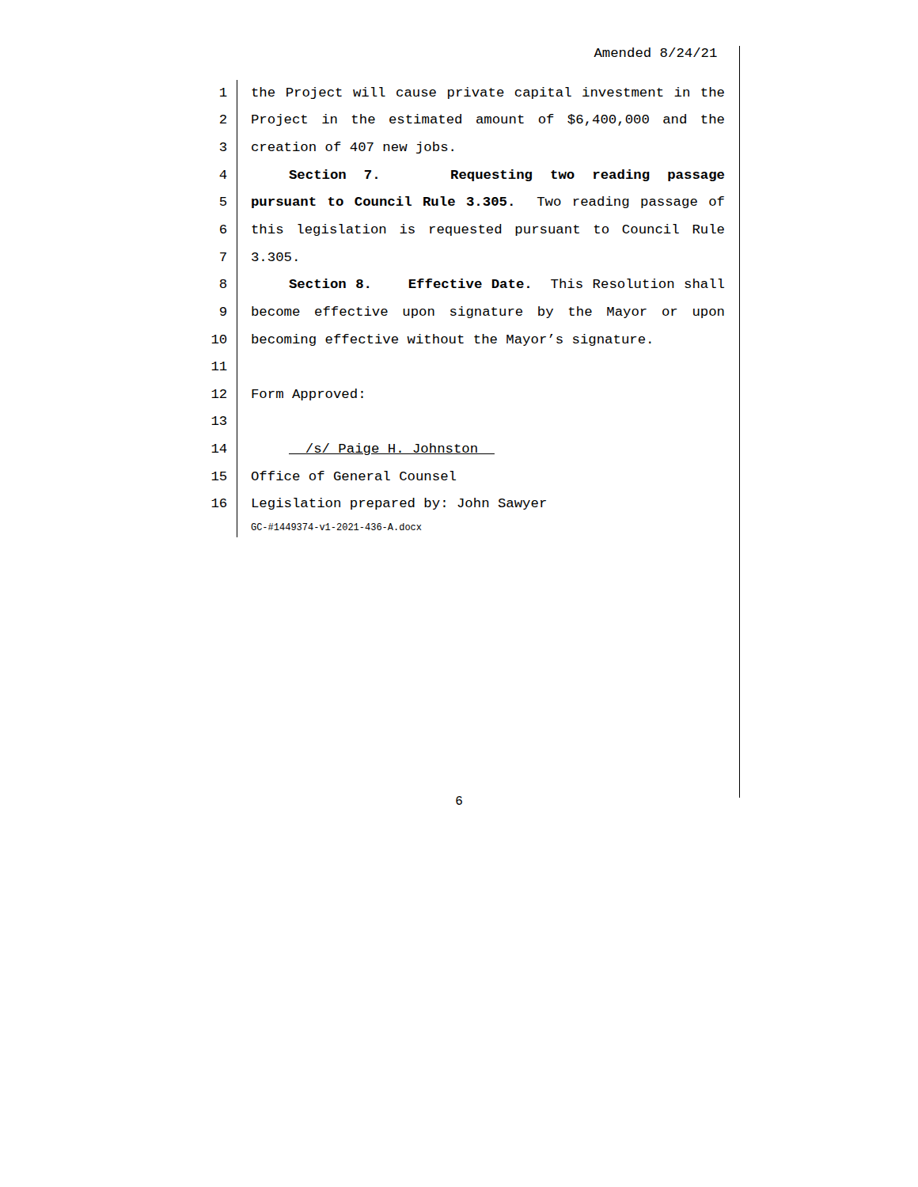Amended 8/24/21
1
2
3
4
5
6
7
8
9
10
11
12
13
14
15
16
the Project will cause private capital investment in the Project in the estimated amount of $6,400,000 and the creation of 407 new jobs.
Section 7. Requesting two reading passage pursuant to Council Rule 3.305. Two reading passage of this legislation is requested pursuant to Council Rule 3.305.
Section 8. Effective Date. This Resolution shall become effective upon signature by the Mayor or upon becoming effective without the Mayor’s signature.
Form Approved:
/s/ Paige H. Johnston
Office of General Counsel
Legislation prepared by: John Sawyer
GC-#1449374-v1-2021-436-A.docx
6